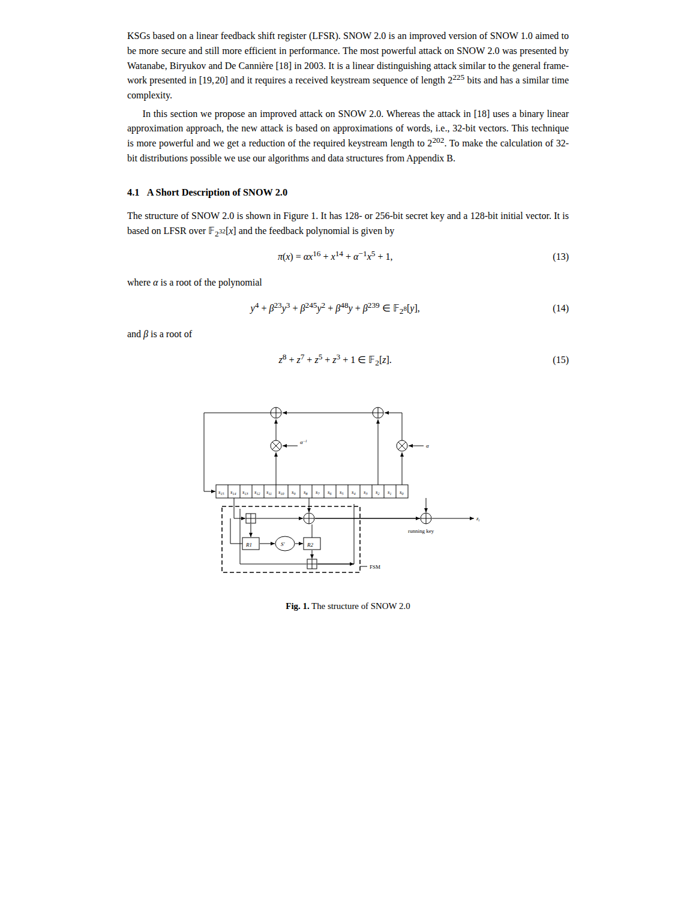KSGs based on a linear feedback shift register (LFSR). SNOW 2.0 is an improved version of SNOW 1.0 aimed to be more secure and still more efficient in performance. The most powerful attack on SNOW 2.0 was presented by Watanabe, Biryukov and De Cannière [18] in 2003. It is a linear distinguishing attack similar to the general framework presented in [19, 20] and it requires a received keystream sequence of length 2225 bits and has a similar time complexity.
In this section we propose an improved attack on SNOW 2.0. Whereas the attack in [18] uses a binary linear approximation approach, the new attack is based on approximations of words, i.e., 32-bit vectors. This technique is more powerful and we get a reduction of the required keystream length to 2202. To make the calculation of 32-bit distributions possible we use our algorithms and data structures from Appendix B.
4.1 A Short Description of SNOW 2.0
The structure of SNOW 2.0 is shown in Figure 1. It has 128- or 256-bit secret key and a 128-bit initial vector. It is based on LFSR over 𝔽232[x] and the feedback polynomial is given by
π(x) = αx16 + x14 + α−1x5 + 1,
(13)
where α is a root of the polynomial
y4 + β23y3 + β245y2 + β48y + β239 ∈ 𝔽28[y],
(14)
and β is a root of
z8 + z7 + z5 + z3 + 1 ∈ 𝔽2[z].
(15)
s15 s14 s13 s12 s11 s10 s9 s8 s7 s6 s5 s4 s3 s2 s1 s0 α−1 α R1 R2 S′ zi running key FSM
Fig. 1. The structure of SNOW 2.0